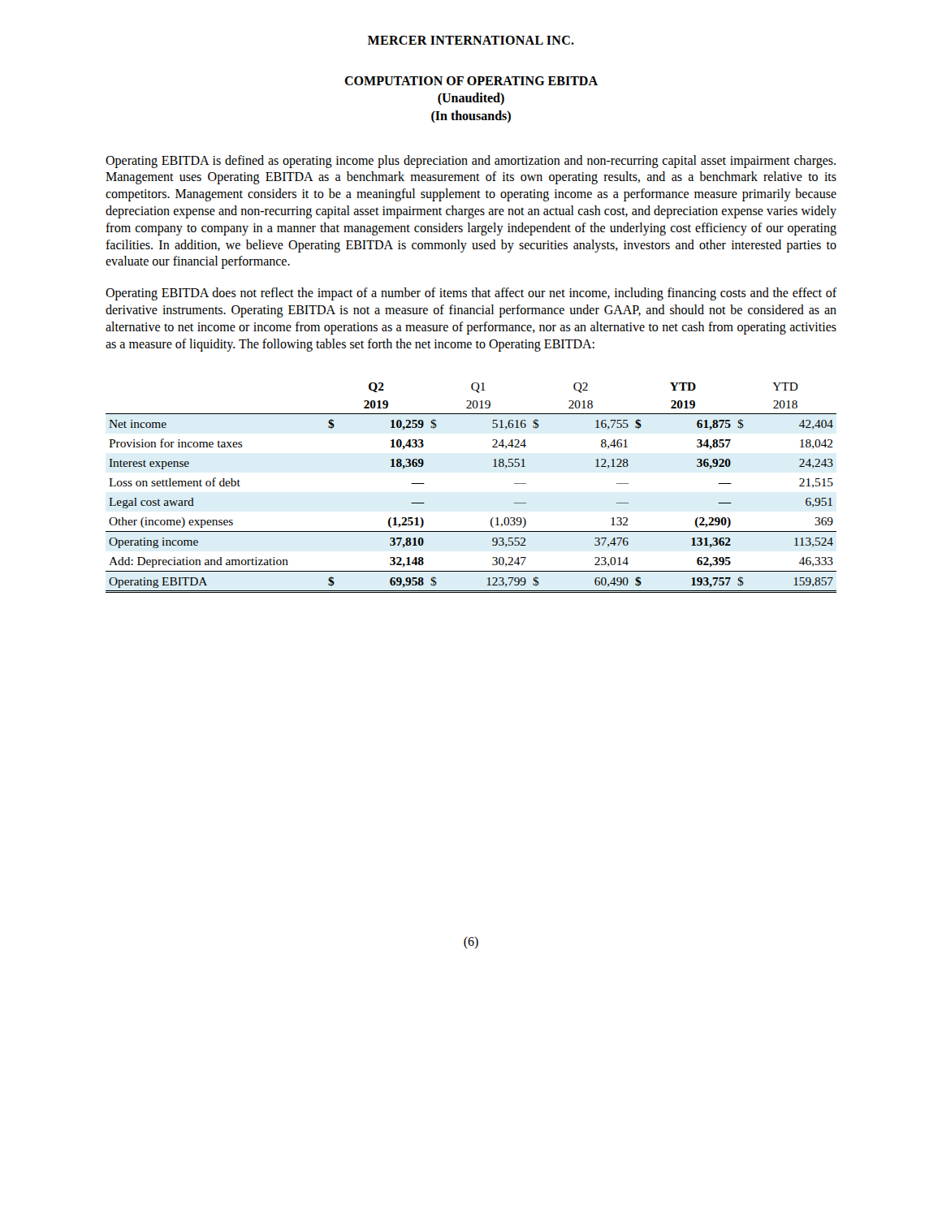MERCER INTERNATIONAL INC.
COMPUTATION OF OPERATING EBITDA (Unaudited) (In thousands)
Operating EBITDA is defined as operating income plus depreciation and amortization and non-recurring capital asset impairment charges. Management uses Operating EBITDA as a benchmark measurement of its own operating results, and as a benchmark relative to its competitors. Management considers it to be a meaningful supplement to operating income as a performance measure primarily because depreciation expense and non-recurring capital asset impairment charges are not an actual cash cost, and depreciation expense varies widely from company to company in a manner that management considers largely independent of the underlying cost efficiency of our operating facilities. In addition, we believe Operating EBITDA is commonly used by securities analysts, investors and other interested parties to evaluate our financial performance.
Operating EBITDA does not reflect the impact of a number of items that affect our net income, including financing costs and the effect of derivative instruments. Operating EBITDA is not a measure of financial performance under GAAP, and should not be considered as an alternative to net income or income from operations as a measure of performance, nor as an alternative to net cash from operating activities as a measure of liquidity. The following tables set forth the net income to Operating EBITDA:
| | Q2 | Q1 | Q2 | YTD | YTD |
| --- | --- | --- | --- | --- | --- |
| | 2019 | 2019 | 2018 | 2019 | 2018 |
| Net income | $ | 10,259 | $ | 51,616 | $ | 16,755 | $ | 61,875 | $ | 42,404 |
| Provision for income taxes | | 10,433 | | 24,424 | | 8,461 | | 34,857 | | 18,042 |
| Interest expense | | 18,369 | | 18,551 | | 12,128 | | 36,920 | | 24,243 |
| Loss on settlement of debt | | — | | — | | — | | — | | 21,515 |
| Legal cost award | | — | | — | | — | | — | | 6,951 |
| Other (income) expenses | | (1,251) | | (1,039) | | 132 | | (2,290) | | 369 |
| Operating income | | 37,810 | | 93,552 | | 37,476 | | 131,362 | | 113,524 |
| Add: Depreciation and amortization | | 32,148 | | 30,247 | | 23,014 | | 62,395 | | 46,333 |
| Operating EBITDA | $ | 69,958 | $ | 123,799 | $ | 60,490 | $ | 193,757 | $ | 159,857 |
(6)